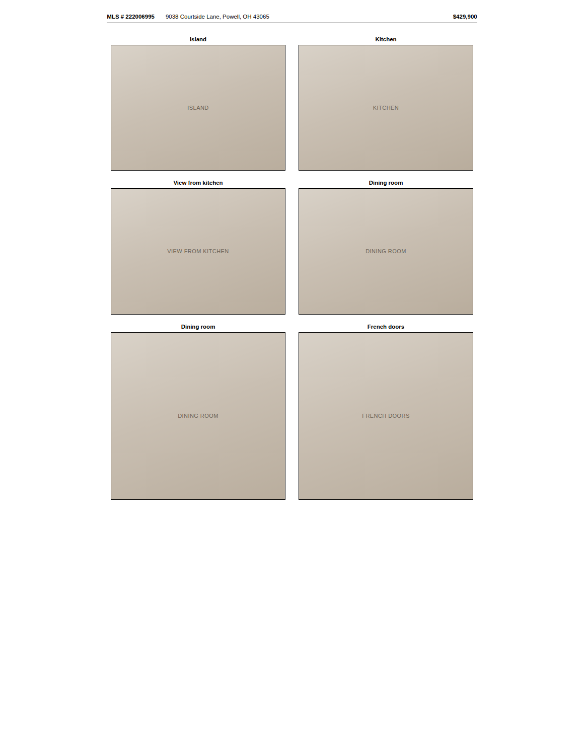MLS # 222006995 9038 Courtside Lane, Powell, OH 43065
$429,900
Island
Kitchen
View from kitchen
Dining room
Dining room
French doors